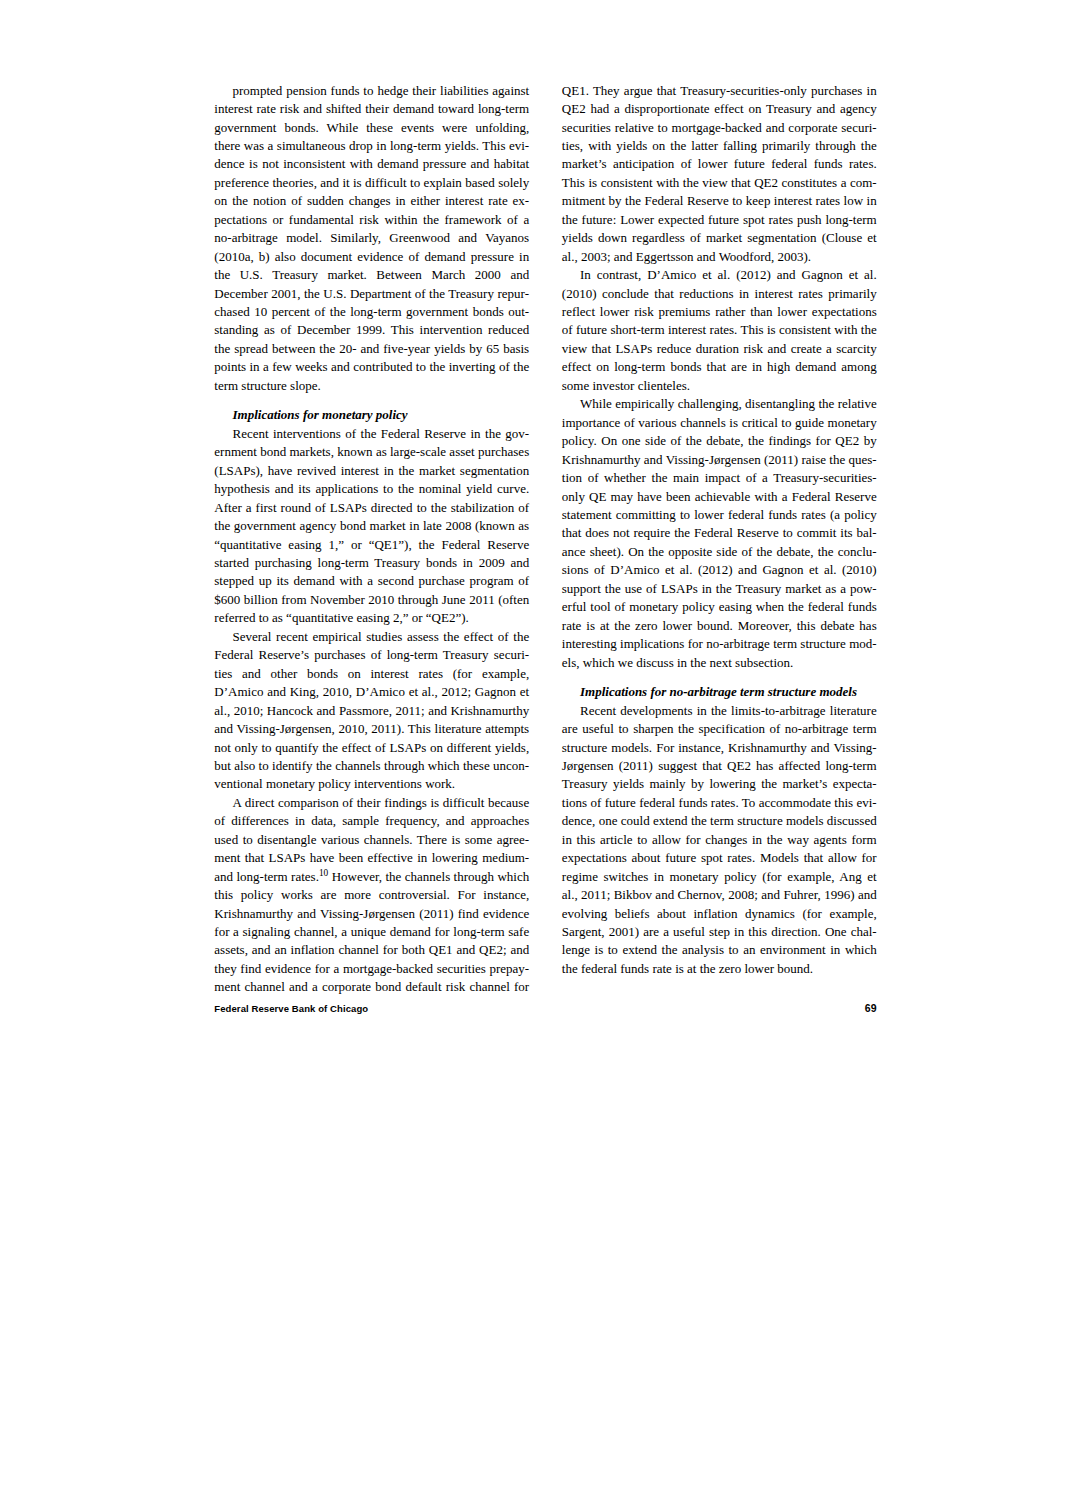prompted pension funds to hedge their liabilities against interest rate risk and shifted their demand toward long-term government bonds. While these events were unfolding, there was a simultaneous drop in long-term yields. This evidence is not inconsistent with demand pressure and habitat preference theories, and it is difficult to explain based solely on the notion of sudden changes in either interest rate expectations or fundamental risk within the framework of a no-arbitrage model. Similarly, Greenwood and Vayanos (2010a, b) also document evidence of demand pressure in the U.S. Treasury market. Between March 2000 and December 2001, the U.S. Department of the Treasury repurchased 10 percent of the long-term government bonds outstanding as of December 1999. This intervention reduced the spread between the 20- and five-year yields by 65 basis points in a few weeks and contributed to the inverting of the term structure slope.
Implications for monetary policy
Recent interventions of the Federal Reserve in the government bond markets, known as large-scale asset purchases (LSAPs), have revived interest in the market segmentation hypothesis and its applications to the nominal yield curve. After a first round of LSAPs directed to the stabilization of the government agency bond market in late 2008 (known as “quantitative easing 1,” or “QE1”), the Federal Reserve started purchasing long-term Treasury bonds in 2009 and stepped up its demand with a second purchase program of $600 billion from November 2010 through June 2011 (often referred to as “quantitative easing 2,” or “QE2”).
Several recent empirical studies assess the effect of the Federal Reserve’s purchases of long-term Treasury securities and other bonds on interest rates (for example, D’Amico and King, 2010, D’Amico et al., 2012; Gagnon et al., 2010; Hancock and Passmore, 2011; and Krishnamurthy and Vissing-Jørgensen, 2010, 2011). This literature attempts not only to quantify the effect of LSAPs on different yields, but also to identify the channels through which these unconventional monetary policy interventions work.
A direct comparison of their findings is difficult because of differences in data, sample frequency, and approaches used to disentangle various channels. There is some agreement that LSAPs have been effective in lowering medium- and long-term rates.10 However, the channels through which this policy works are more controversial. For instance, Krishnamurthy and Vissing-Jørgensen (2011) find evidence for a signaling channel, a unique demand for long-term safe assets, and an inflation channel for both QE1 and QE2; and they find evidence for a mortgage-backed securities prepayment channel and a corporate bond default risk channel for QE1. They argue that Treasury-securities-only purchases in QE2 had a disproportionate effect on Treasury and agency securities relative to mortgage-backed and corporate securities, with yields on the latter falling primarily through the market’s anticipation of lower future federal funds rates. This is consistent with the view that QE2 constitutes a commitment by the Federal Reserve to keep interest rates low in the future: Lower expected future spot rates push long-term yields down regardless of market segmentation (Clouse et al., 2003; and Eggertsson and Woodford, 2003).
In contrast, D’Amico et al. (2012) and Gagnon et al. (2010) conclude that reductions in interest rates primarily reflect lower risk premiums rather than lower expectations of future short-term interest rates. This is consistent with the view that LSAPs reduce duration risk and create a scarcity effect on long-term bonds that are in high demand among some investor clienteles.
While empirically challenging, disentangling the relative importance of various channels is critical to guide monetary policy. On one side of the debate, the findings for QE2 by Krishnamurthy and Vissing-Jørgensen (2011) raise the question of whether the main impact of a Treasury-securities-only QE may have been achievable with a Federal Reserve statement committing to lower federal funds rates (a policy that does not require the Federal Reserve to commit its balance sheet). On the opposite side of the debate, the conclusions of D’Amico et al. (2012) and Gagnon et al. (2010) support the use of LSAPs in the Treasury market as a powerful tool of monetary policy easing when the federal funds rate is at the zero lower bound. Moreover, this debate has interesting implications for no-arbitrage term structure models, which we discuss in the next subsection.
Implications for no-arbitrage term structure models
Recent developments in the limits-to-arbitrage literature are useful to sharpen the specification of no-arbitrage term structure models. For instance, Krishnamurthy and Vissing-Jørgensen (2011) suggest that QE2 has affected long-term Treasury yields mainly by lowering the market’s expectations of future federal funds rates. To accommodate this evidence, one could extend the term structure models discussed in this article to allow for changes in the way agents form expectations about future spot rates. Models that allow for regime switches in monetary policy (for example, Ang et al., 2011; Bikbov and Chernov, 2008; and Fuhrer, 1996) and evolving beliefs about inflation dynamics (for example, Sargent, 2001) are a useful step in this direction. One challenge is to extend the analysis to an environment in which the federal funds rate is at the zero lower bound.
Federal Reserve Bank of Chicago 69